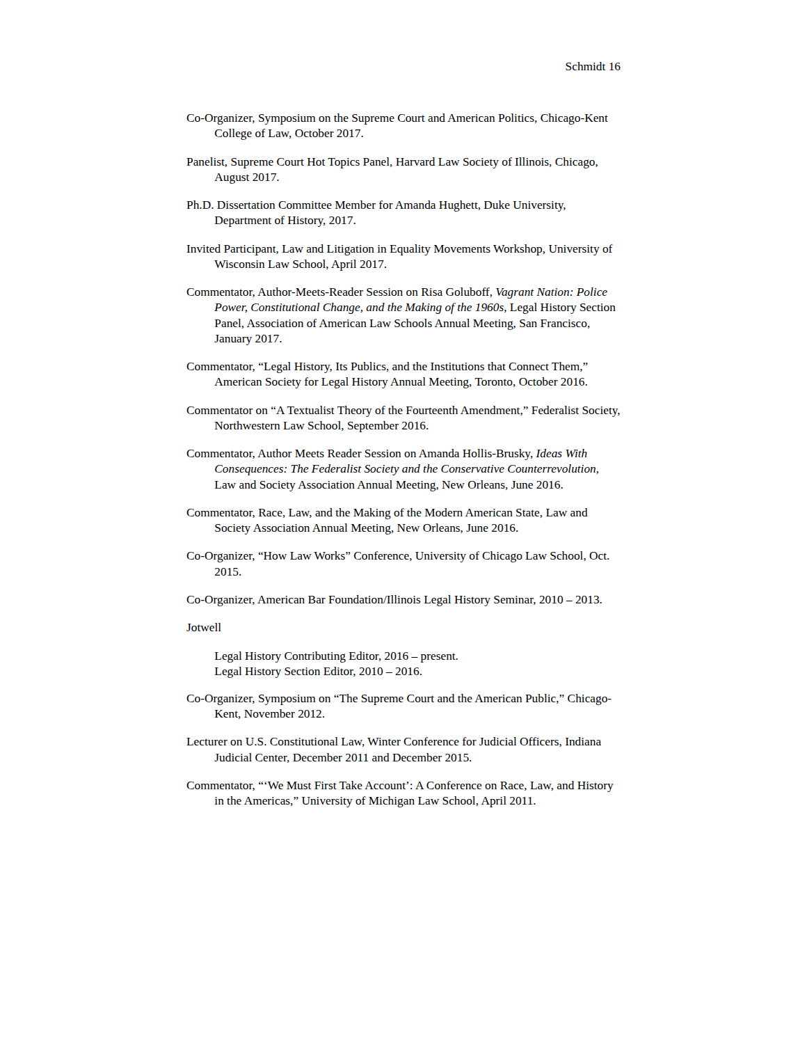Schmidt 16
Co-Organizer, Symposium on the Supreme Court and American Politics, Chicago-Kent College of Law, October 2017.
Panelist, Supreme Court Hot Topics Panel, Harvard Law Society of Illinois, Chicago, August 2017.
Ph.D. Dissertation Committee Member for Amanda Hughett, Duke University, Department of History, 2017.
Invited Participant, Law and Litigation in Equality Movements Workshop, University of Wisconsin Law School, April 2017.
Commentator, Author-Meets-Reader Session on Risa Goluboff, Vagrant Nation: Police Power, Constitutional Change, and the Making of the 1960s, Legal History Section Panel, Association of American Law Schools Annual Meeting, San Francisco, January 2017.
Commentator, “Legal History, Its Publics, and the Institutions that Connect Them,” American Society for Legal History Annual Meeting, Toronto, October 2016.
Commentator on “A Textualist Theory of the Fourteenth Amendment,” Federalist Society, Northwestern Law School, September 2016.
Commentator, Author Meets Reader Session on Amanda Hollis-Brusky, Ideas With Consequences: The Federalist Society and the Conservative Counterrevolution, Law and Society Association Annual Meeting, New Orleans, June 2016.
Commentator, Race, Law, and the Making of the Modern American State, Law and Society Association Annual Meeting, New Orleans, June 2016.
Co-Organizer, “How Law Works” Conference, University of Chicago Law School, Oct. 2015.
Co-Organizer, American Bar Foundation/Illinois Legal History Seminar, 2010 – 2013.
Jotwell
Legal History Contributing Editor, 2016 – present.
Legal History Section Editor, 2010 – 2016.
Co-Organizer, Symposium on “The Supreme Court and the American Public,” Chicago-Kent, November 2012.
Lecturer on U.S. Constitutional Law, Winter Conference for Judicial Officers, Indiana Judicial Center, December 2011 and December 2015.
Commentator, “‘We Must First Take Account’: A Conference on Race, Law, and History in the Americas,” University of Michigan Law School, April 2011.